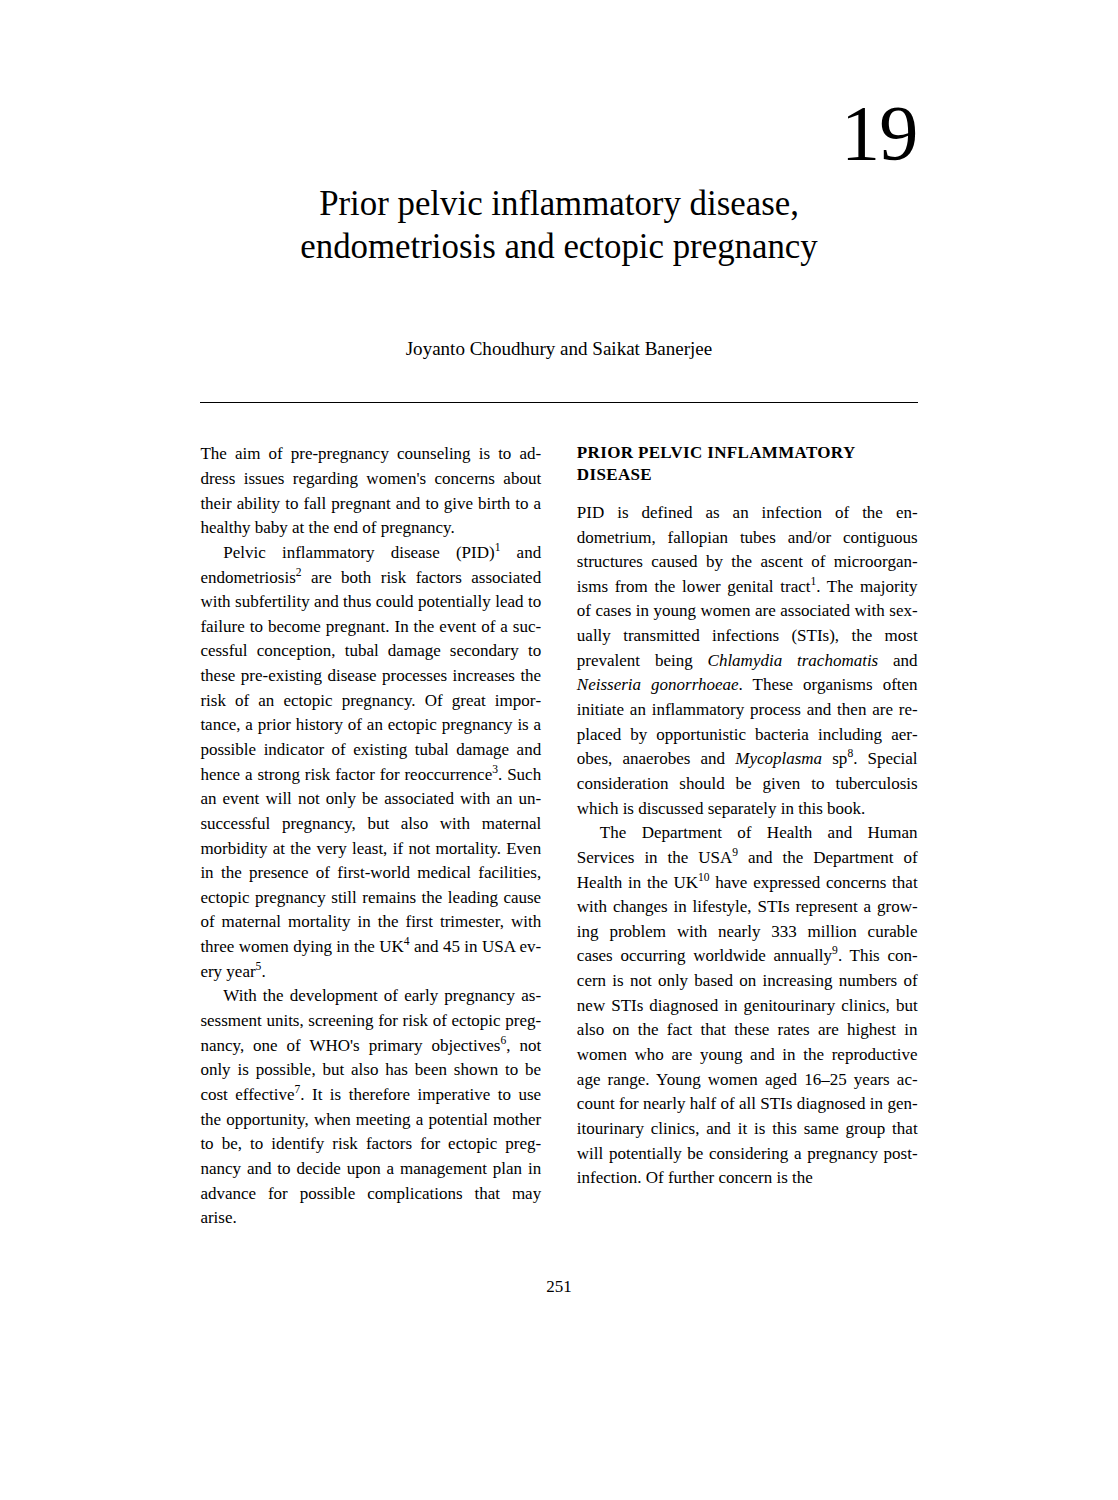19
Prior pelvic inflammatory disease,
endometriosis and ectopic pregnancy
Joyanto Choudhury and Saikat Banerjee
The aim of pre-pregnancy counseling is to address issues regarding women's concerns about their ability to fall pregnant and to give birth to a healthy baby at the end of pregnancy.
Pelvic inflammatory disease (PID)1 and endometriosis2 are both risk factors associated with subfertility and thus could potentially lead to failure to become pregnant. In the event of a successful conception, tubal damage secondary to these pre-existing disease processes increases the risk of an ectopic pregnancy. Of great importance, a prior history of an ectopic pregnancy is a possible indicator of existing tubal damage and hence a strong risk factor for reoccurrence3. Such an event will not only be associated with an unsuccessful pregnancy, but also with maternal morbidity at the very least, if not mortality. Even in the presence of first-world medical facilities, ectopic pregnancy still remains the leading cause of maternal mortality in the first trimester, with three women dying in the UK4 and 45 in USA every year5.
With the development of early pregnancy assessment units, screening for risk of ectopic pregnancy, one of WHO's primary objectives6, not only is possible, but also has been shown to be cost effective7. It is therefore imperative to use the opportunity, when meeting a potential mother to be, to identify risk factors for ectopic pregnancy and to decide upon a management plan in advance for possible complications that may arise.
PRIOR PELVIC INFLAMMATORY DISEASE
PID is defined as an infection of the endometrium, fallopian tubes and/or contiguous structures caused by the ascent of microorganisms from the lower genital tract1. The majority of cases in young women are associated with sexually transmitted infections (STIs), the most prevalent being Chlamydia trachomatis and Neisseria gonorrhoeae. These organisms often initiate an inflammatory process and then are replaced by opportunistic bacteria including aerobes, anaerobes and Mycoplasma sp8. Special consideration should be given to tuberculosis which is discussed separately in this book.
The Department of Health and Human Services in the USA9 and the Department of Health in the UK10 have expressed concerns that with changes in lifestyle, STIs represent a growing problem with nearly 333 million curable cases occurring worldwide annually9. This concern is not only based on increasing numbers of new STIs diagnosed in genitourinary clinics, but also on the fact that these rates are highest in women who are young and in the reproductive age range. Young women aged 16–25 years account for nearly half of all STIs diagnosed in genitourinary clinics, and it is this same group that will potentially be considering a pregnancy post-infection. Of further concern is the
251